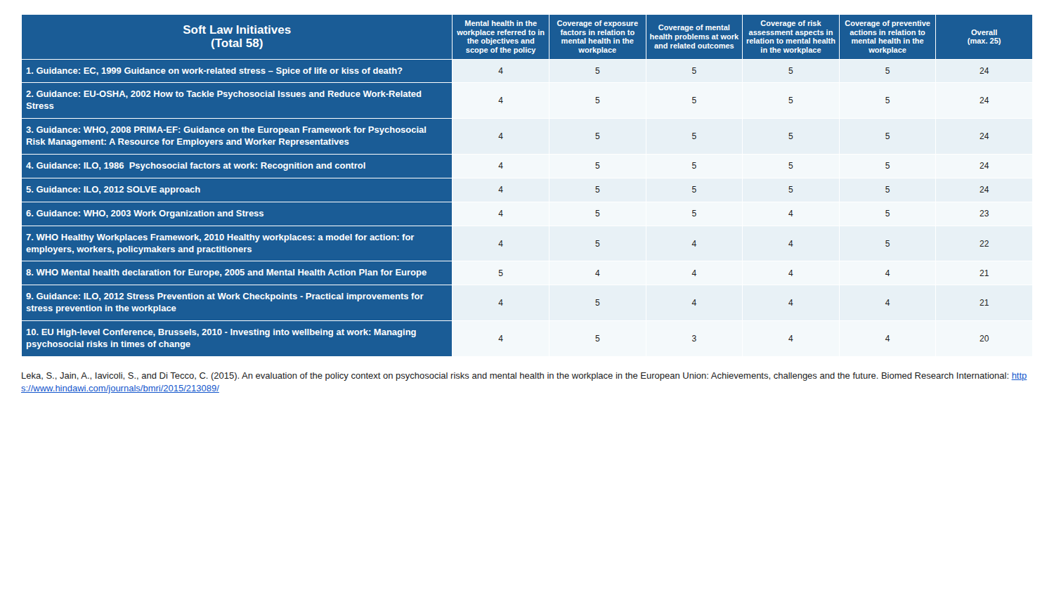| Soft Law Initiatives (Total 58) | Mental health in the workplace referred to in the objectives and scope of the policy | Coverage of exposure factors in relation to mental health in the workplace | Coverage of mental health problems at work and related outcomes | Coverage of risk assessment aspects in relation to mental health in the workplace | Coverage of preventive actions in relation to mental health in the workplace | Overall (max. 25) |
| --- | --- | --- | --- | --- | --- | --- |
| 1. Guidance: EC, 1999 Guidance on work-related stress – Spice of life or kiss of death? | 4 | 5 | 5 | 5 | 5 | 24 |
| 2. Guidance: EU-OSHA, 2002 How to Tackle Psychosocial Issues and Reduce Work-Related Stress | 4 | 5 | 5 | 5 | 5 | 24 |
| 3. Guidance: WHO, 2008 PRIMA-EF: Guidance on the European Framework for Psychosocial Risk Management: A Resource for Employers and Worker Representatives | 4 | 5 | 5 | 5 | 5 | 24 |
| 4. Guidance: ILO, 1986 Psychosocial factors at work: Recognition and control | 4 | 5 | 5 | 5 | 5 | 24 |
| 5. Guidance: ILO, 2012 SOLVE approach | 4 | 5 | 5 | 5 | 5 | 24 |
| 6. Guidance: WHO, 2003 Work Organization and Stress | 4 | 5 | 5 | 4 | 5 | 23 |
| 7. WHO Healthy Workplaces Framework, 2010 Healthy workplaces: a model for action: for employers, workers, policymakers and practitioners | 4 | 5 | 4 | 4 | 5 | 22 |
| 8. WHO Mental health declaration for Europe, 2005 and Mental Health Action Plan for Europe | 5 | 4 | 4 | 4 | 4 | 21 |
| 9. Guidance: ILO, 2012 Stress Prevention at Work Checkpoints - Practical improvements for stress prevention in the workplace | 4 | 5 | 4 | 4 | 4 | 21 |
| 10. EU High-level Conference, Brussels, 2010 - Investing into wellbeing at work: Managing psychosocial risks in times of change | 4 | 5 | 3 | 4 | 4 | 20 |
Leka, S., Jain, A., Iavicoli, S., and Di Tecco, C. (2015). An evaluation of the policy context on psychosocial risks and mental health in the workplace in the European Union: Achievements, challenges and the future. Biomed Research International: https://www.hindawi.com/journals/bmri/2015/213089/